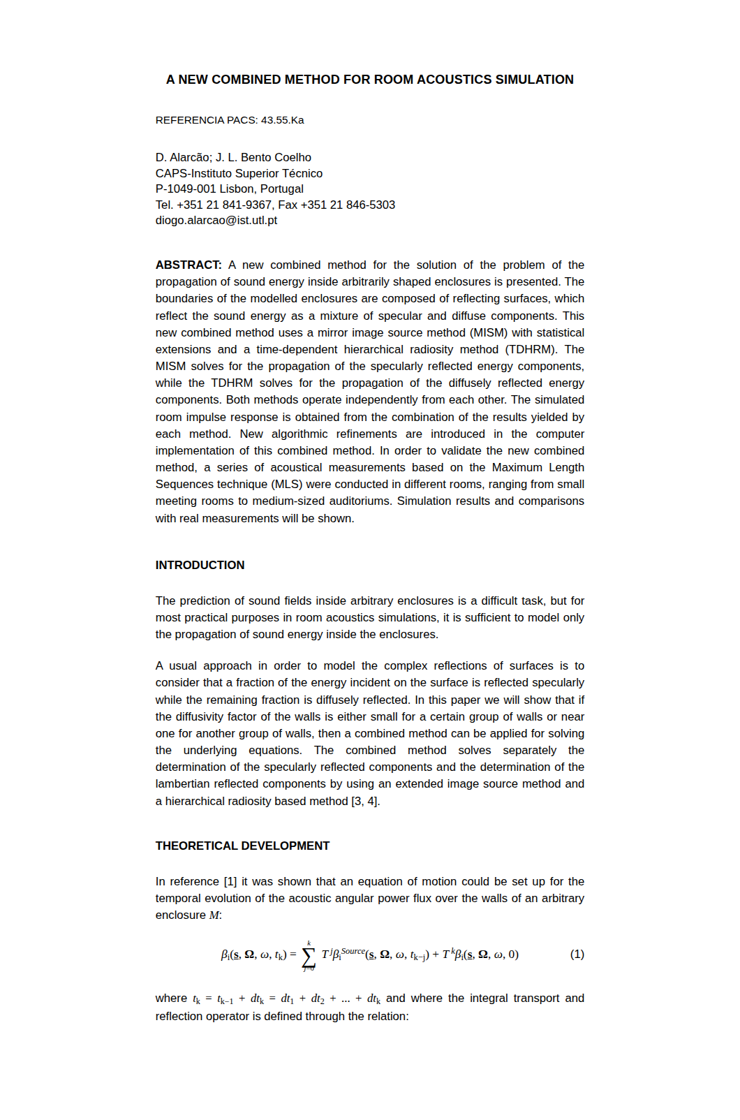A NEW COMBINED METHOD FOR ROOM ACOUSTICS SIMULATION
REFERENCIA PACS: 43.55.Ka
D. Alarcão; J. L. Bento Coelho
CAPS-Instituto Superior Técnico
P-1049-001 Lisbon, Portugal
Tel. +351 21 841-9367, Fax +351 21 846-5303
diogo.alarcao@ist.utl.pt
ABSTRACT: A new combined method for the solution of the problem of the propagation of sound energy inside arbitrarily shaped enclosures is presented. The boundaries of the modelled enclosures are composed of reflecting surfaces, which reflect the sound energy as a mixture of specular and diffuse components. This new combined method uses a mirror image source method (MISM) with statistical extensions and a time-dependent hierarchical radiosity method (TDHRM). The MISM solves for the propagation of the specularly reflected energy components, while the TDHRM solves for the propagation of the diffusely reflected energy components. Both methods operate independently from each other. The simulated room impulse response is obtained from the combination of the results yielded by each method. New algorithmic refinements are introduced in the computer implementation of this combined method. In order to validate the new combined method, a series of acoustical measurements based on the Maximum Length Sequences technique (MLS) were conducted in different rooms, ranging from small meeting rooms to medium-sized auditoriums. Simulation results and comparisons with real measurements will be shown.
Introduction
The prediction of sound fields inside arbitrary enclosures is a difficult task, but for most practical purposes in room acoustics simulations, it is sufficient to model only the propagation of sound energy inside the enclosures.
A usual approach in order to model the complex reflections of surfaces is to consider that a fraction of the energy incident on the surface is reflected specularly while the remaining fraction is diffusely reflected. In this paper we will show that if the diffusivity factor of the walls is either small for a certain group of walls or near one for another group of walls, then a combined method can be applied for solving the underlying equations. The combined method solves separately the determination of the specularly reflected components and the determination of the lambertian reflected components by using an extended image source method and a hierarchical radiosity based method [3, 4].
Theoretical Development
In reference [1] it was shown that an equation of motion could be set up for the temporal evolution of the acoustic angular power flux over the walls of an arbitrary enclosure M:
βi(s, Ω, ω, tk) = k ∑ j=0 T jβiSource(s, Ω, ω, tk−j) + T kβi(s, Ω, ω, 0)
(1)
where tk = tk−1 + dtk = dt1 + dt2 + ... + dtk and where the integral transport and reflection operator is defined through the relation: